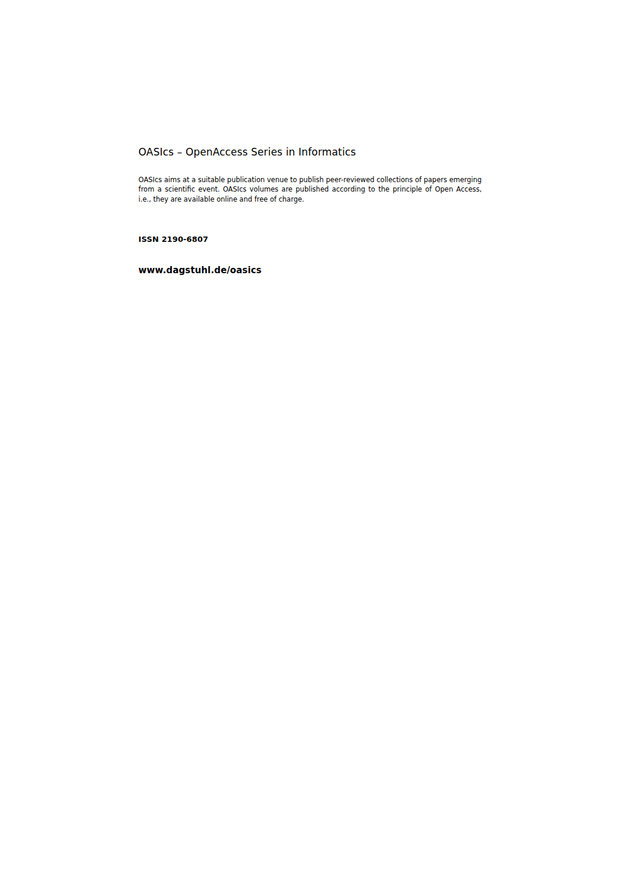OASIcs – OpenAccess Series in Informatics
OASIcs aims at a suitable publication venue to publish peer-reviewed collections of papers emerging from a scientific event. OASIcs volumes are published according to the principle of Open Access, i.e., they are available online and free of charge.
ISSN 2190-6807
www.dagstuhl.de/oasics